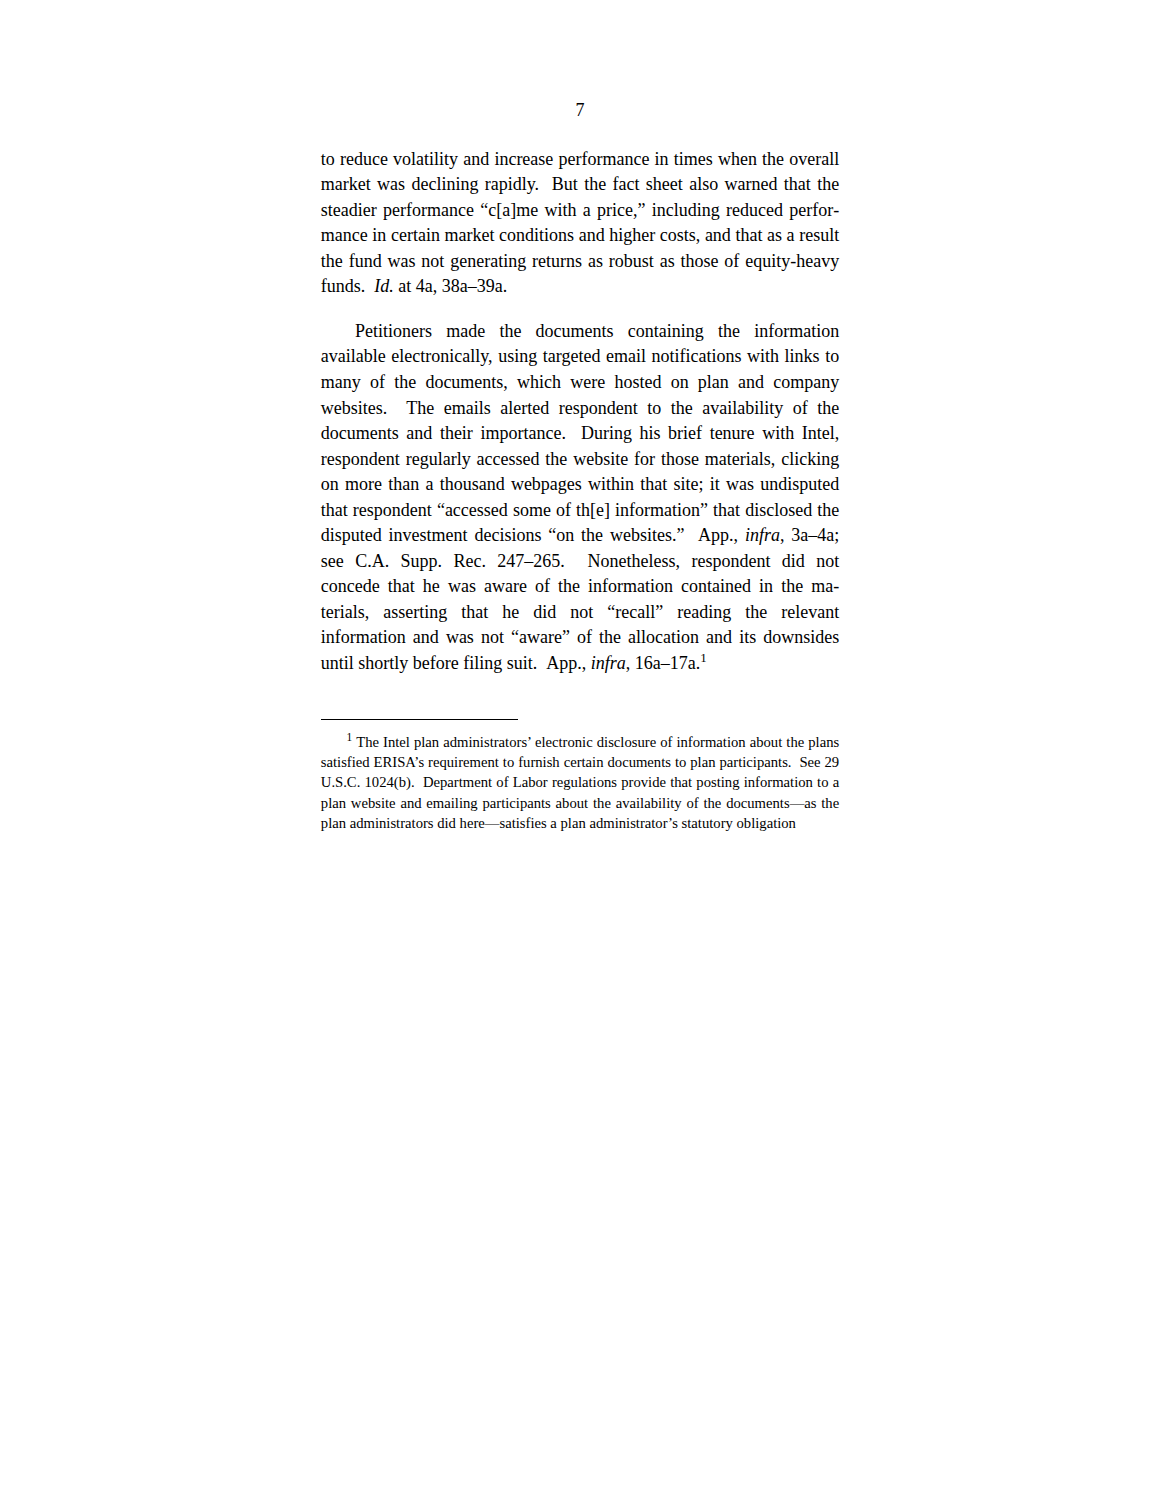7
to reduce volatility and increase performance in times when the overall market was declining rapidly. But the fact sheet also warned that the steadier perfor­mance “c[a]me with a price,” including reduced perfor­mance in certain market conditions and higher costs, and that as a result the fund was not generating re­turns as robust as those of equity-heavy funds. Id. at 4a, 38a–39a.
Petitioners made the documents containing the in­formation available electronically, using targeted email notifications with links to many of the documents, which were hosted on plan and company websites. The emails alerted respondent to the availability of the documents and their importance. During his brief tenure with Intel, respondent regularly accessed the website for those materials, clicking on more than a thousand webpages within that site; it was undisputed that respondent “accessed some of th[e] information” that disclosed the disputed investment decisions “on the websites.” App., infra, 3a–4a; see C.A. Supp. Rec. 247–265. Nonetheless, respondent did not concede that he was aware of the information contained in the ma­terials, asserting that he did not “recall” reading the relevant information and was not “aware” of the alloca­tion and its downsides until shortly before filing suit. App., infra, 16a–17a.1
1 The Intel plan administrators’ electronic disclosure of infor­mation about the plans satisfied ERISA’s requirement to fur­nish certain documents to plan participants. See 29 U.S.C. 1024(b). Department of Labor regulations provide that posting information to a plan website and emailing participants about the availability of the documents—as the plan administrators did here—satisfies a plan administrator’s statutory obligation